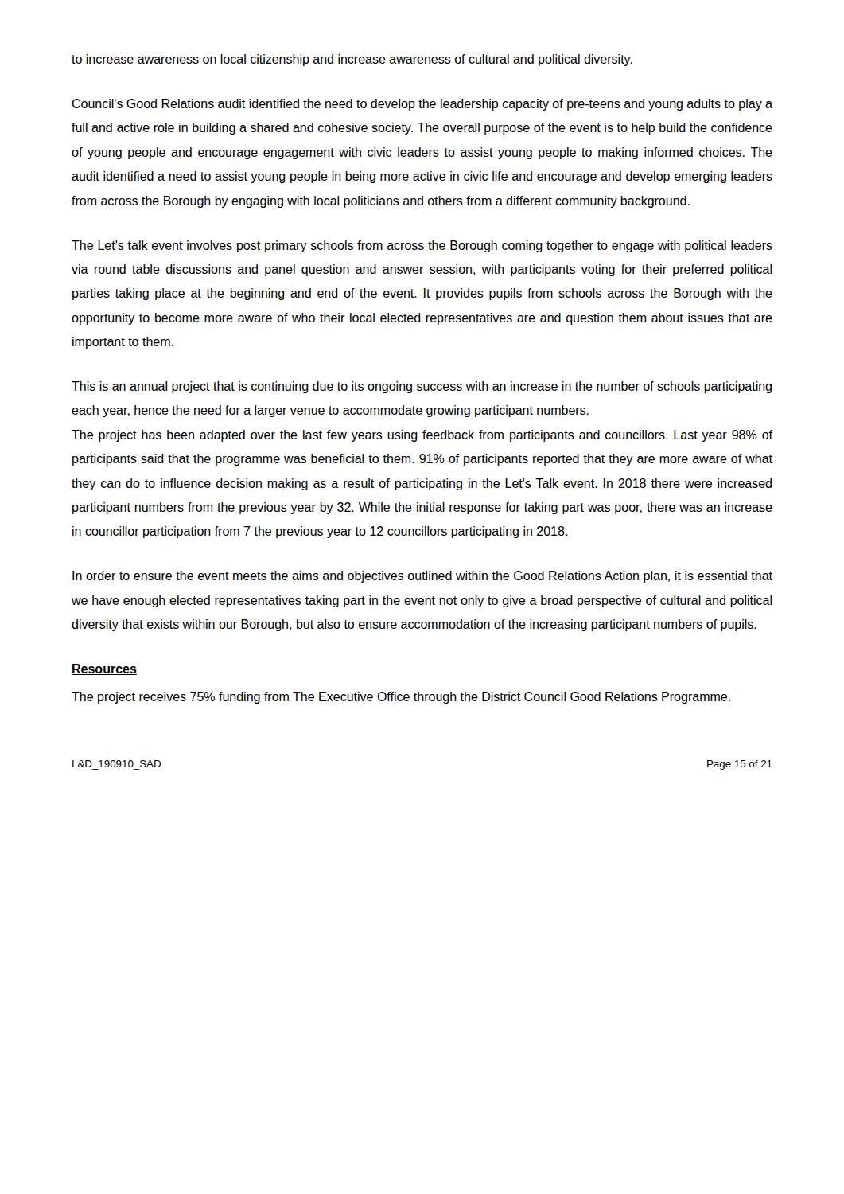to increase awareness on local citizenship and increase awareness of cultural and political diversity.
Council's Good Relations audit identified the need to develop the leadership capacity of pre-teens and young adults to play a full and active role in building a shared and cohesive society. The overall purpose of the event is to help build the confidence of young people and encourage engagement with civic leaders to assist young people to making informed choices. The audit identified a need to assist young people in being more active in civic life and encourage and develop emerging leaders from across the Borough by engaging with local politicians and others from a different community background.
The Let's talk event involves post primary schools from across the Borough coming together to engage with political leaders via round table discussions and panel question and answer session, with participants voting for their preferred political parties taking place at the beginning and end of the event. It provides pupils from schools across the Borough with the opportunity to become more aware of who their local elected representatives are and question them about issues that are important to them.
This is an annual project that is continuing due to its ongoing success with an increase in the number of schools participating each year, hence the need for a larger venue to accommodate growing participant numbers.
The project has been adapted over the last few years using feedback from participants and councillors. Last year 98% of participants said that the programme was beneficial to them. 91% of participants reported that they are more aware of what they can do to influence decision making as a result of participating in the Let's Talk event. In 2018 there were increased participant numbers from the previous year by 32. While the initial response for taking part was poor, there was an increase in councillor participation from 7 the previous year to 12 councillors participating in 2018.
In order to ensure the event meets the aims and objectives outlined within the Good Relations Action plan, it is essential that we have enough elected representatives taking part in the event not only to give a broad perspective of cultural and political diversity that exists within our Borough, but also to ensure accommodation of the increasing participant numbers of pupils.
Resources
The project receives 75% funding from The Executive Office through the District Council Good Relations Programme.
L&D_190910_SAD Page 15 of 21